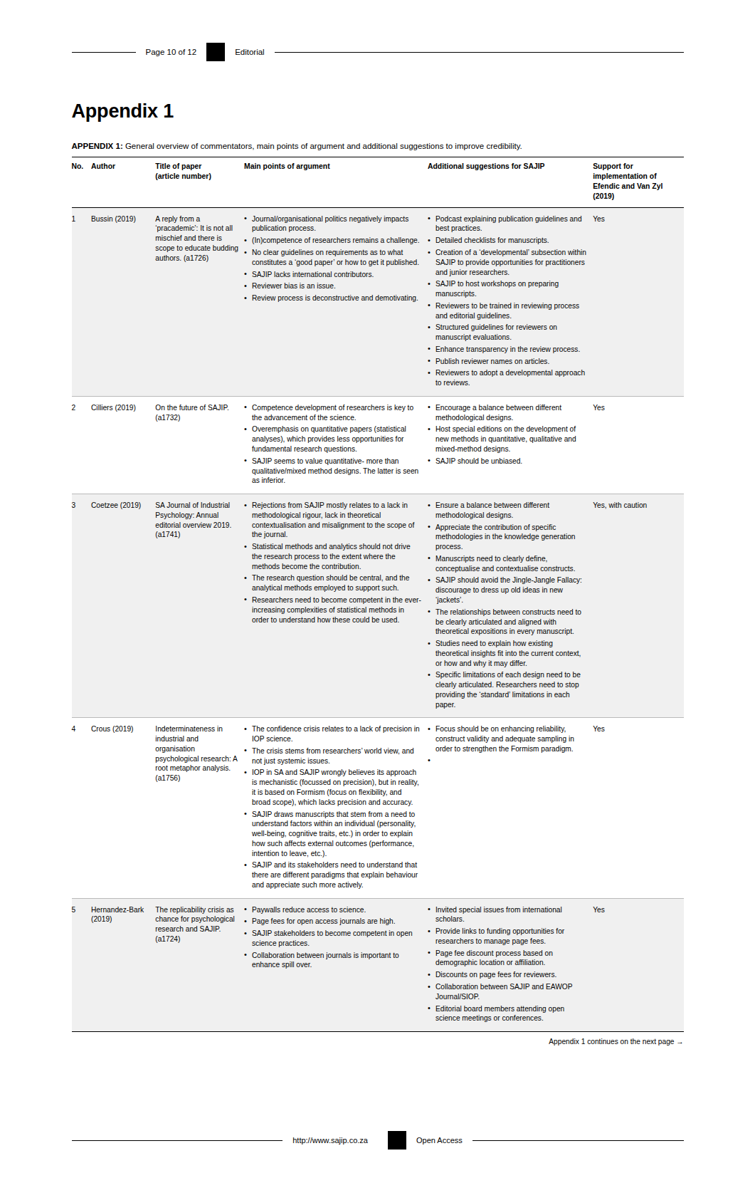Page 10 of 12
Editorial
Appendix 1
APPENDIX 1: General overview of commentators, main points of argument and additional suggestions to improve credibility.
| No. | Author | Title of paper (article number) | Main points of argument | Additional suggestions for SAJIP | Support for implementation of Efendic and Van Zyl (2019) |
| --- | --- | --- | --- | --- | --- |
| 1 | Bussin (2019) | A reply from a ‘pracademic’: It is not all mischief and there is scope to educate budding authors. (a1726) | Journal/organisational politics negatively impacts publication process. (In)competence of researchers remains a challenge. No clear guidelines on requirements as to what constitutes a ‘good paper’ or how to get it published. SAJIP lacks international contributors. Reviewer bias is an issue. Review process is deconstructive and demotivating. | Podcast explaining publication guidelines and best practices. Detailed checklists for manuscripts. Creation of a ‘developmental’ subsection within SAJIP to provide opportunities for practitioners and junior researchers. SAJIP to host workshops on preparing manuscripts. Reviewers to be trained in reviewing process and editorial guidelines. Structured guidelines for reviewers on manuscript evaluations. Enhance transparency in the review process. Publish reviewer names on articles. Reviewers to adopt a developmental approach to reviews. | Yes |
| 2 | Cilliers (2019) | On the future of SAJIP. (a1732) | Competence development of researchers is key to the advancement of the science. Overemphasis on quantitative papers (statistical analyses), which provides less opportunities for fundamental research questions. SAJIP seems to value quantitative- more than qualitative/mixed method designs. The latter is seen as inferior. | Encourage a balance between different methodological designs. Host special editions on the development of new methods in quantitative, qualitative and mixed-method designs. SAJIP should be unbiased. | Yes |
| 3 | Coetzee (2019) | SA Journal of Industrial Psychology: Annual editorial overview 2019. (a1741) | Rejections from SAJIP mostly relates to a lack in methodological rigour, lack in theoretical contextualisation and misalignment to the scope of the journal. Statistical methods and analytics should not drive the research process to the extent where the methods become the contribution. The research question should be central, and the analytical methods employed to support such. Researchers need to become competent in the ever-increasing complexities of statistical methods in order to understand how these could be used. | Ensure a balance between different methodological designs. Appreciate the contribution of specific methodologies in the knowledge generation process. Manuscripts need to clearly define, conceptualise and contextualise constructs. SAJIP should avoid the Jingle-Jangle Fallacy: discourage to dress up old ideas in new ‘jackets’. The relationships between constructs need to be clearly articulated and aligned with theoretical expositions in every manuscript. Studies need to explain how existing theoretical insights fit into the current context, or how and why it may differ. Specific limitations of each design need to be clearly articulated. Researchers need to stop providing the ‘standard’ limitations in each paper. | Yes, with caution |
| 4 | Crous (2019) | Indeterminateness in industrial and organisation psychological research: A root metaphor analysis. (a1756) | The confidence crisis relates to a lack of precision in IOP science. The crisis stems from researchers’ world view, and not just systemic issues. IOP in SA and SAJIP wrongly believes its approach is mechanistic (focussed on precision), but in reality, it is based on Formism (focus on flexibility, and broad scope), which lacks precision and accuracy. SAJIP draws manuscripts that stem from a need to understand factors within an individual (personality, well-being, cognitive traits, etc.) in order to explain how such affects external outcomes (performance, intention to leave, etc.). SAJIP and its stakeholders need to understand that there are different paradigms that explain behaviour and appreciate such more actively. | Focus should be on enhancing reliability, construct validity and adequate sampling in order to strengthen the Formism paradigm. | Yes |
| 5 | Hernandez-Bark (2019) | The replicability crisis as chance for psychological research and SAJIP. (a1724) | Paywalls reduce access to science. Page fees for open access journals are high. SAJIP stakeholders to become competent in open science practices. Collaboration between journals is important to enhance spill over. | Invited special issues from international scholars. Provide links to funding opportunities for researchers to manage page fees. Page fee discount process based on demographic location or affiliation. Discounts on page fees for reviewers. Collaboration between SAJIP and EAWOP Journal/SIOP. Editorial board members attending open science meetings or conferences. | Yes |
Appendix 1 continues on the next page →
http://www.sajip.co.za
Open Access